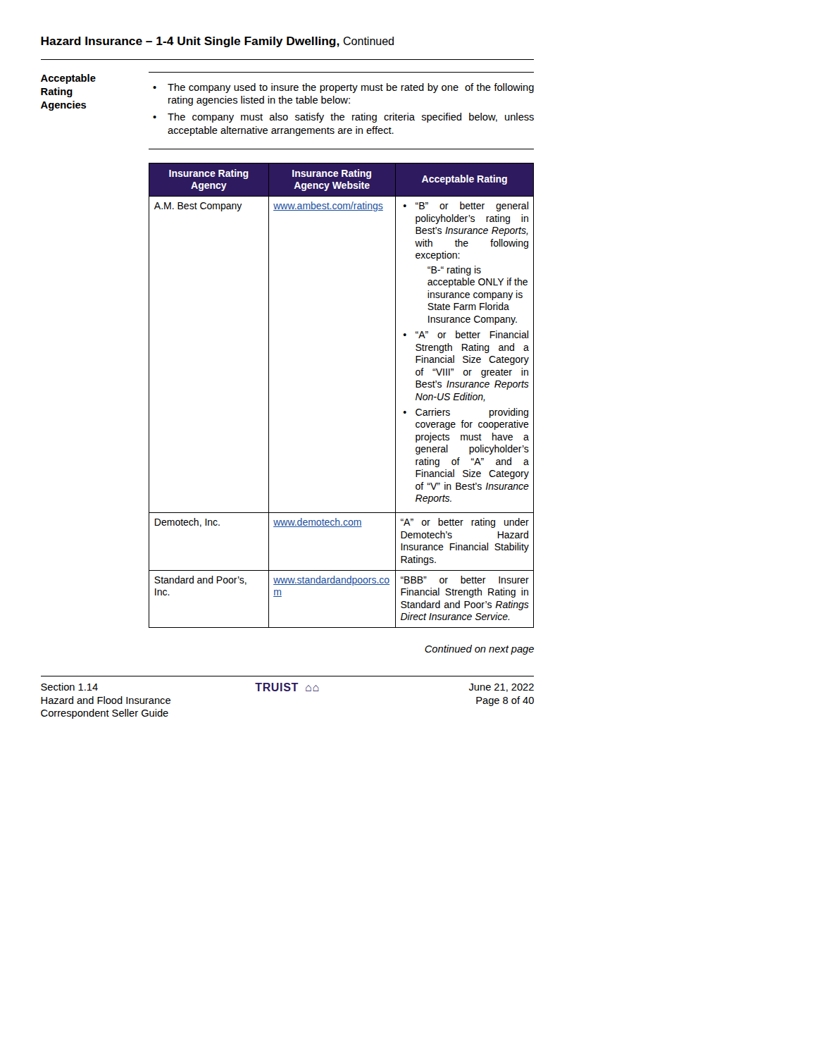Hazard Insurance – 1-4 Unit Single Family Dwelling, Continued
Acceptable
Rating
Agencies
The company used to insure the property must be rated by one of the following rating agencies listed in the table below:
The company must also satisfy the rating criteria specified below, unless acceptable alternative arrangements are in effect.
| Insurance Rating Agency | Insurance Rating Agency Website | Acceptable Rating |
| --- | --- | --- |
| A.M. Best Company | www.ambest.com/ratings | “B” or better general policyholder’s rating in Best’s Insurance Reports, with the following exception: “B-“ rating is acceptable ONLY if the insurance company is State Farm Florida Insurance Company. “A” or better Financial Strength Rating and a Financial Size Category of “VIII” or greater in Best’s Insurance Reports Non-US Edition, Carriers providing coverage for cooperative projects must have a general policyholder’s rating of “A” and a Financial Size Category of “V” in Best’s Insurance Reports. |
| Demotech, Inc. | www.demotech.com | “A” or better rating under Demotech’s Hazard Insurance Financial Stability Ratings. |
| Standard and Poor’s, Inc. | www.standardandpoors.com | “BBB” or better Insurer Financial Strength Rating in Standard and Poor’s Ratings Direct Insurance Service. |
Continued on next page
| Section 1.14 Hazard and Flood Insurance Correspondent Seller Guide | TRUIST ⌂⌂ | June 21, 2022 Page 8 of 40 |